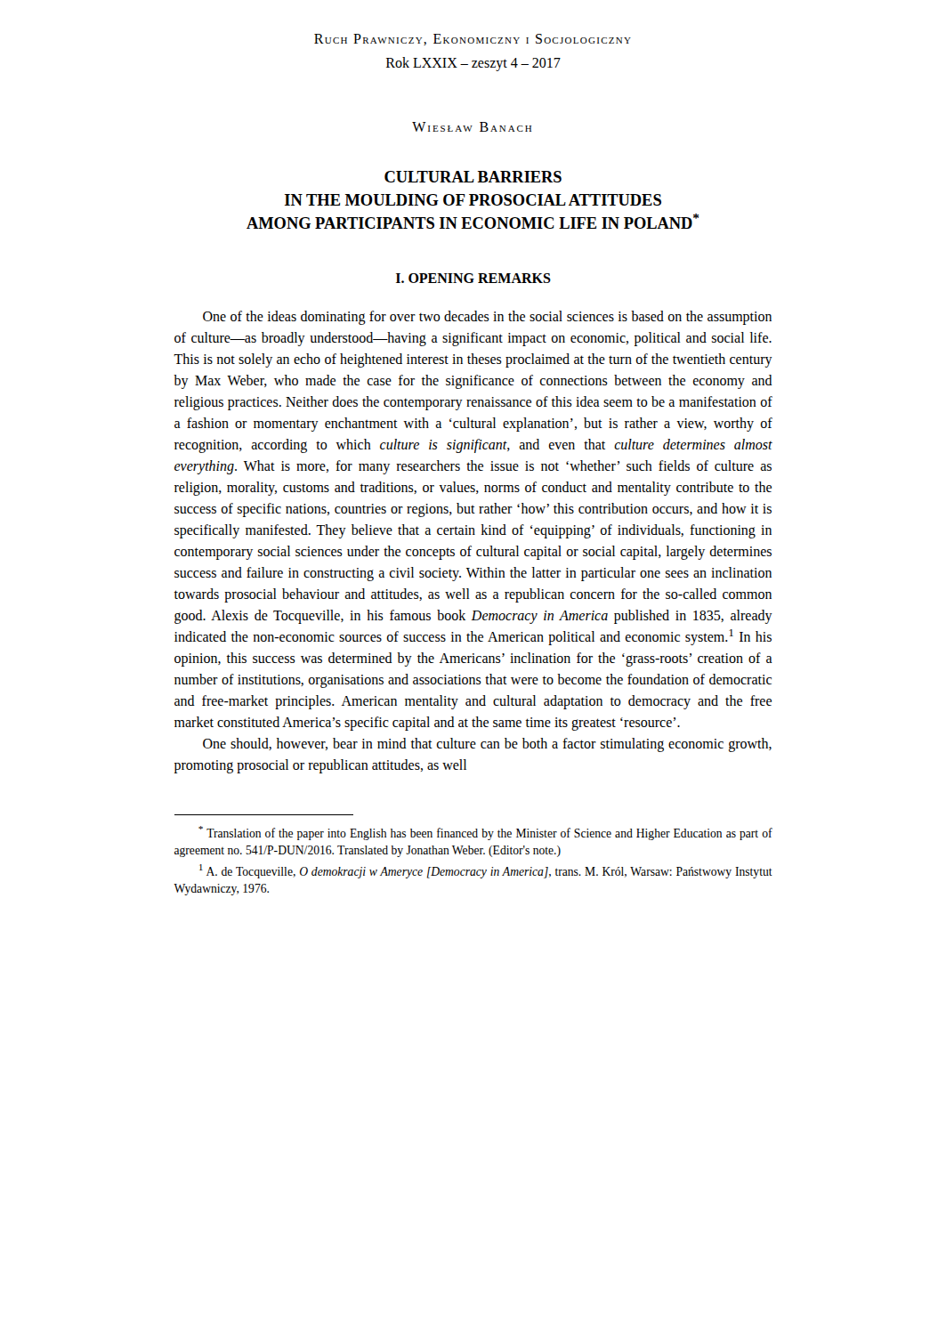Ruch Prawniczy, Ekonomiczny i Socjologiczny
Rok LXXIX – zeszyt 4 – 2017
Wiesław Banach
Cultural Barriers
in the Moulding of Prosocial Attitudes
Among Participants in Economic Life in Poland*
I. Opening Remarks
One of the ideas dominating for over two decades in the social sciences is based on the assumption of culture—as broadly understood—having a significant impact on economic, political and social life. This is not solely an echo of heightened interest in theses proclaimed at the turn of the twentieth century by Max Weber, who made the case for the significance of connections between the economy and religious practices. Neither does the contemporary renaissance of this idea seem to be a manifestation of a fashion or momentary enchantment with a ‘cultural explanation’, but is rather a view, worthy of recognition, according to which culture is significant, and even that culture determines almost everything. What is more, for many researchers the issue is not ‘whether’ such fields of culture as religion, morality, customs and traditions, or values, norms of conduct and mentality contribute to the success of specific nations, countries or regions, but rather ‘how’ this contribution occurs, and how it is specifically manifested. They believe that a certain kind of ‘equipping’ of individuals, functioning in contemporary social sciences under the concepts of cultural capital or social capital, largely determines success and failure in constructing a civil society. Within the latter in particular one sees an inclination towards prosocial behaviour and attitudes, as well as a republican concern for the so-called common good. Alexis de Tocqueville, in his famous book Democracy in America published in 1835, already indicated the non-economic sources of success in the American political and economic system.1 In his opinion, this success was determined by the Americans’ inclination for the ‘grass-roots’ creation of a number of institutions, organisations and associations that were to become the foundation of democratic and free-market principles. American mentality and cultural adaptation to democracy and the free market constituted America’s specific capital and at the same time its greatest ‘resource’.
One should, however, bear in mind that culture can be both a factor stimulating economic growth, promoting prosocial or republican attitudes, as well
* Translation of the paper into English has been financed by the Minister of Science and Higher Education as part of agreement no. 541/P-DUN/2016. Translated by Jonathan Weber. (Editor's note.)
1 A. de Tocqueville, O demokracji w Ameryce [Democracy in America], trans. M. Król, Warsaw: Państwowy Instytut Wydawniczy, 1976.